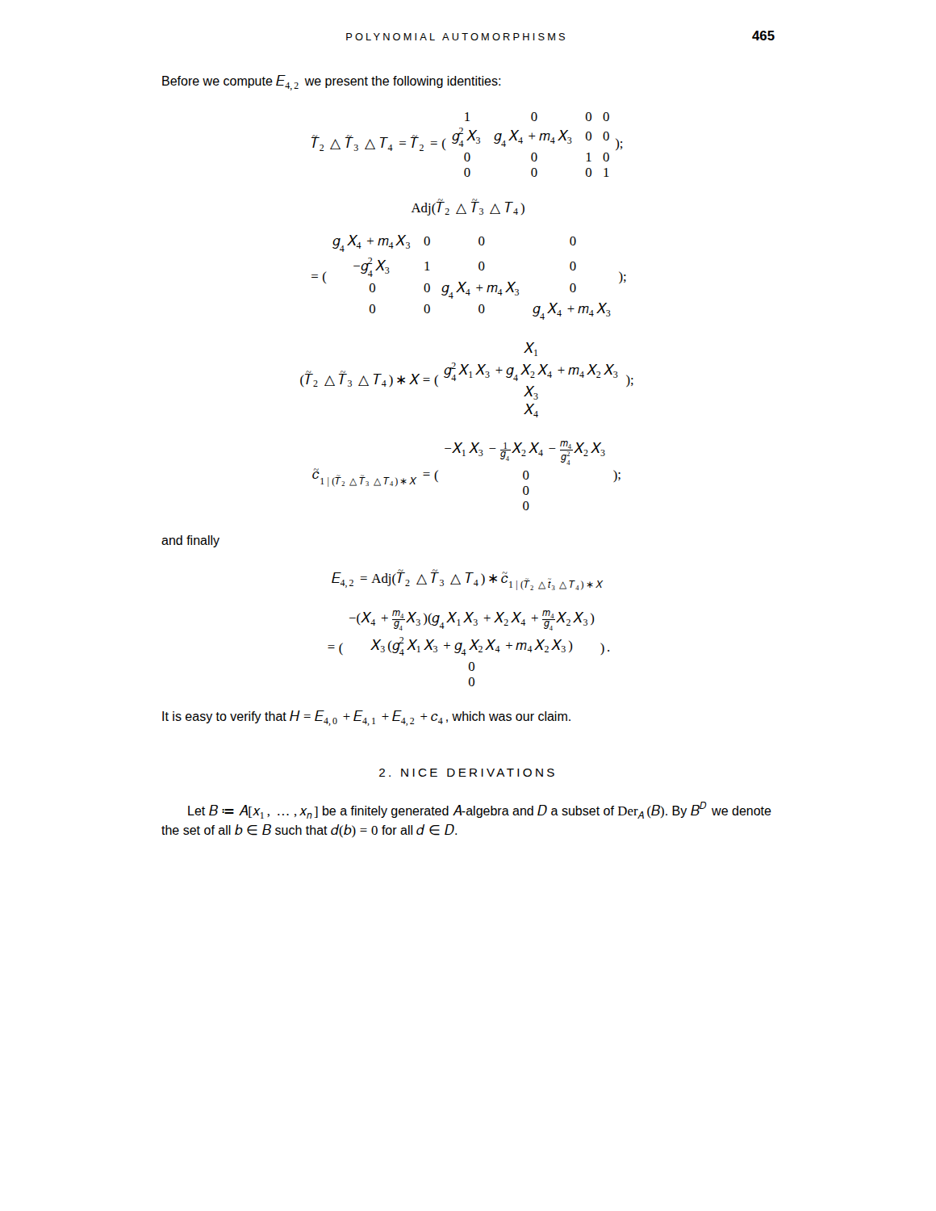POLYNOMIAL AUTOMORPHISMS 465
Before we compute E4,2 we present the following identities:
T~2 △ T~3 △ T4 = T~2 = ( 1 0 0 0 g42X3 g4X4+m4X3 0 0 0 0 1 0 0 0 0 1 ) ;
Adj ( T~2 △ T~3 △ T4 )
= ( g4X4+m4X3 0 0 0 −g42X3 1 0 0 0 0 g4X4+m4X3 0 0 0 0 g4X4+m4X3 ) ;
( T~2 △ T~3 △ T4 ) ∗ X = ( X1 g42X1X3 + g4X2X4 + m4X2X3 X3 X4 ) ;
c~ 1 | ( T~2 △ T~3 △ T4 ) ∗ X = ( −X1X3 − 1g4 X2X4 − m4g42 X2X3 0 0 0 ) ;
and finally
E4,2 = Adj ( T~2 △ T~3 △ T4 ) ∗ c~ 1 | ( T~2 △ t~3 △ T4 ) ∗ X
= ( − ( X4 + m4g4 X3 ) ( g4X1X3 + X2X4 + m4g4 X2X3 ) X3 ( g42X1X3 + g4X2X4 + m4X2X3 ) 0 0 ) .
It is easy to verify that H=E4,0+E4,1+E4,2+c4, which was our claim.
2. NICE DERIVATIONS
Let B≔A[x1,…,xn] be a finitely generated A-algebra and D a subset of DerA(B). By BD we denote the set of all b∈B such that d(b)=0 for all d∈D.